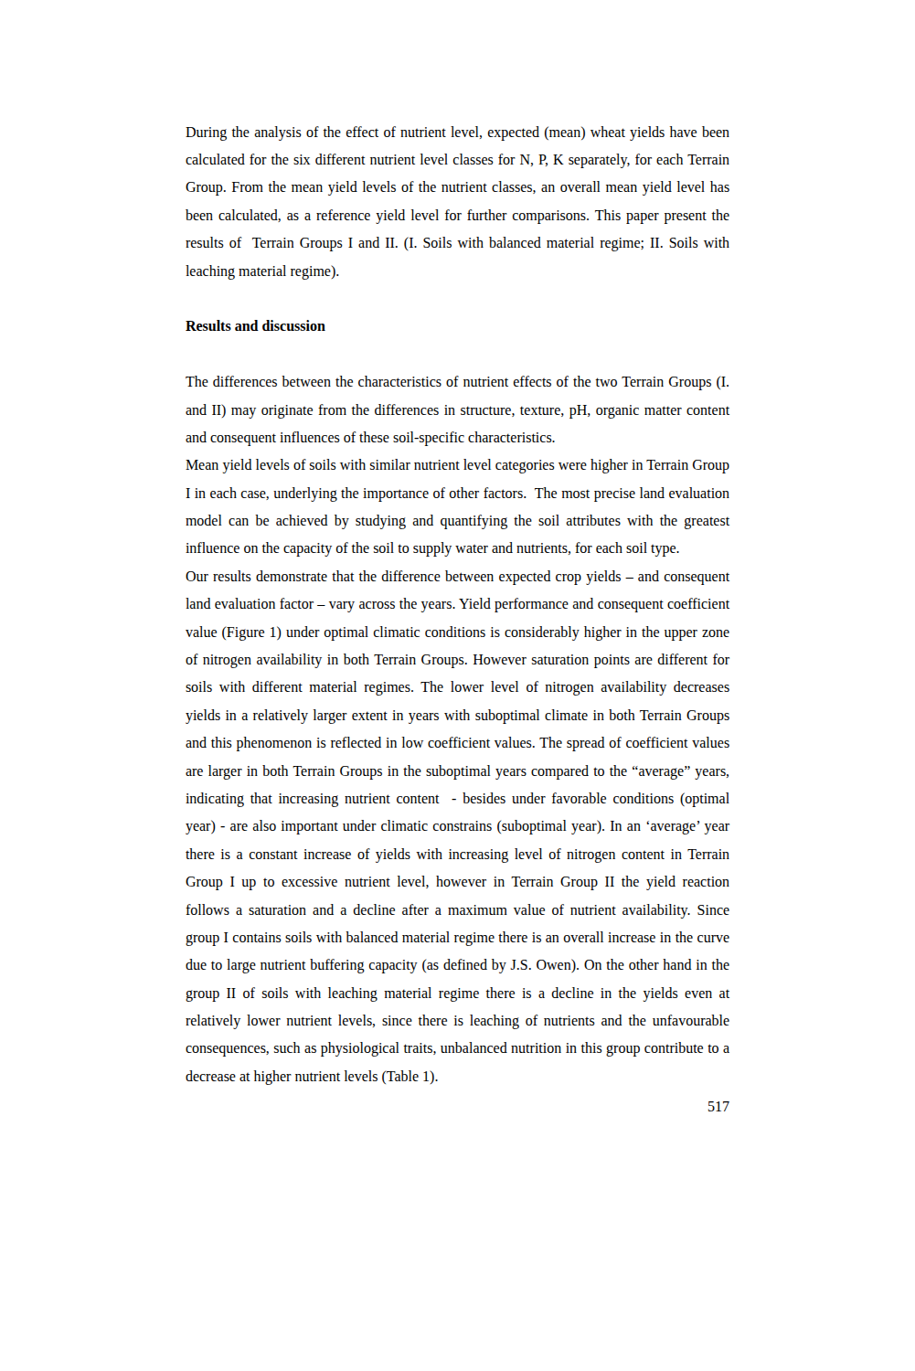During the analysis of the effect of nutrient level, expected (mean) wheat yields have been calculated for the six different nutrient level classes for N, P, K separately, for each Terrain Group. From the mean yield levels of the nutrient classes, an overall mean yield level has been calculated, as a reference yield level for further comparisons. This paper present the results of Terrain Groups I and II. (I. Soils with balanced material regime; II. Soils with leaching material regime).
Results and discussion
The differences between the characteristics of nutrient effects of the two Terrain Groups (I. and II) may originate from the differences in structure, texture, pH, organic matter content and consequent influences of these soil-specific characteristics.
Mean yield levels of soils with similar nutrient level categories were higher in Terrain Group I in each case, underlying the importance of other factors. The most precise land evaluation model can be achieved by studying and quantifying the soil attributes with the greatest influence on the capacity of the soil to supply water and nutrients, for each soil type.
Our results demonstrate that the difference between expected crop yields – and consequent land evaluation factor – vary across the years. Yield performance and consequent coefficient value (Figure 1) under optimal climatic conditions is considerably higher in the upper zone of nitrogen availability in both Terrain Groups. However saturation points are different for soils with different material regimes. The lower level of nitrogen availability decreases yields in a relatively larger extent in years with suboptimal climate in both Terrain Groups and this phenomenon is reflected in low coefficient values. The spread of coefficient values are larger in both Terrain Groups in the suboptimal years compared to the “average” years, indicating that increasing nutrient content - besides under favorable conditions (optimal year) - are also important under climatic constrains (suboptimal year). In an ‘average’ year there is a constant increase of yields with increasing level of nitrogen content in Terrain Group I up to excessive nutrient level, however in Terrain Group II the yield reaction follows a saturation and a decline after a maximum value of nutrient availability. Since group I contains soils with balanced material regime there is an overall increase in the curve due to large nutrient buffering capacity (as defined by J.S. Owen). On the other hand in the group II of soils with leaching material regime there is a decline in the yields even at relatively lower nutrient levels, since there is leaching of nutrients and the unfavourable consequences, such as physiological traits, unbalanced nutrition in this group contribute to a decrease at higher nutrient levels (Table 1).
517